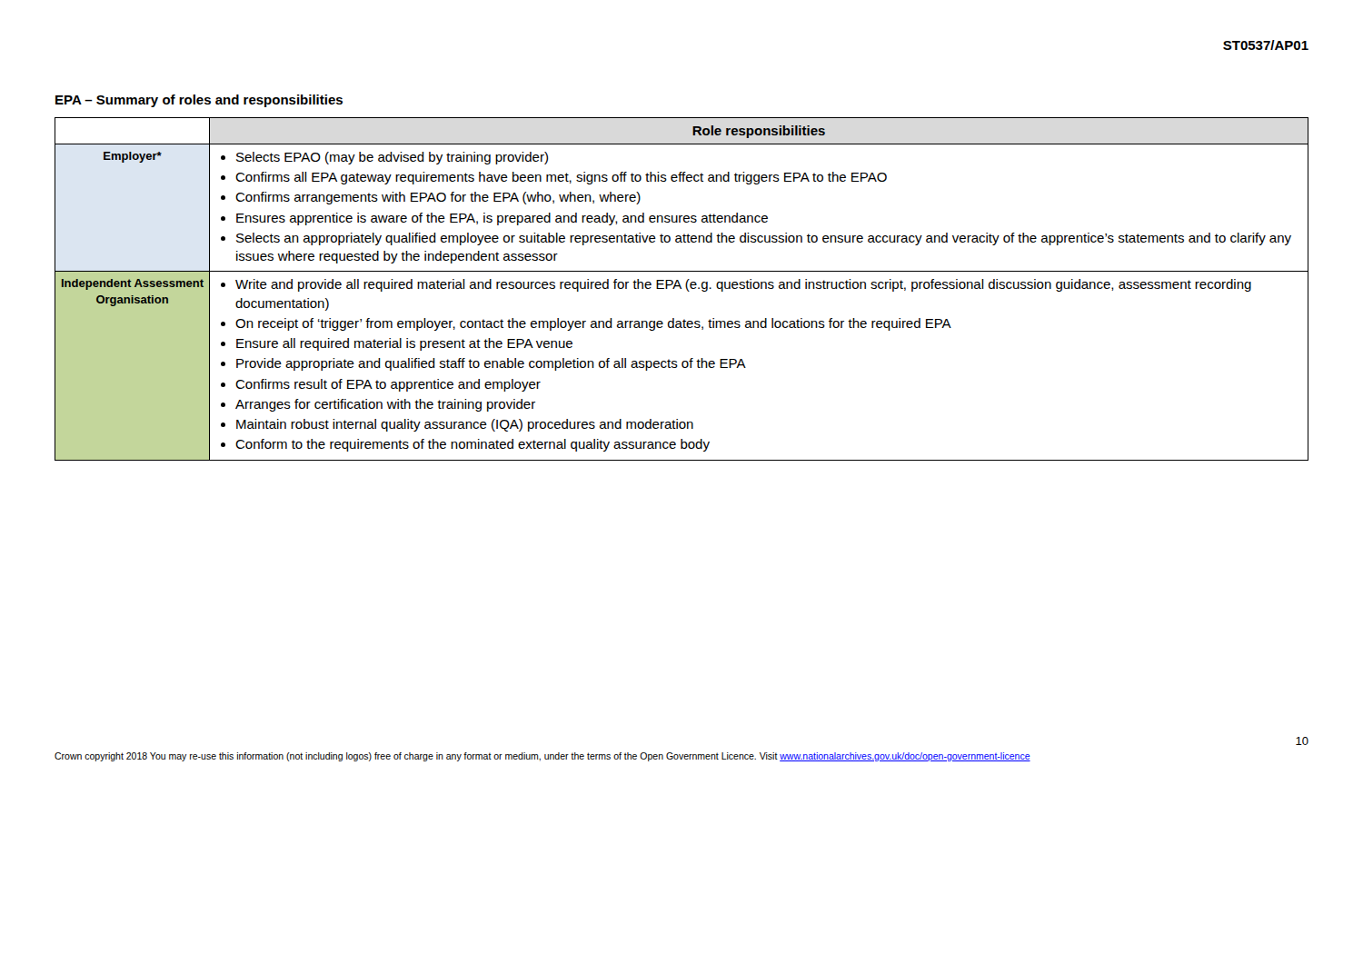ST0537/AP01
EPA – Summary of roles and responsibilities
| | Role responsibilities |
| Employer* | Selects EPAO (may be advised by training provider) Confirms all EPA gateway requirements have been met, signs off to this effect and triggers EPA to the EPAO Confirms arrangements with EPAO for the EPA (who, when, where) Ensures apprentice is aware of the EPA, is prepared and ready, and ensures attendance Selects an appropriately qualified employee or suitable representative to attend the discussion to ensure accuracy and veracity of the apprentice’s statements and to clarify any issues where requested by the independent assessor |
| Independent Assessment Organisation | Write and provide all required material and resources required for the EPA (e.g. questions and instruction script, professional discussion guidance, assessment recording documentation) On receipt of ‘trigger’ from employer, contact the employer and arrange dates, times and locations for the required EPA Ensure all required material is present at the EPA venue Provide appropriate and qualified staff to enable completion of all aspects of the EPA Confirms result of EPA to apprentice and employer Arranges for certification with the training provider Maintain robust internal quality assurance (IQA) procedures and moderation Conform to the requirements of the nominated external quality assurance body |
10
Crown copyright 2018 You may re-use this information (not including logos) free of charge in any format or medium, under the terms of the Open Government Licence. Visit www.nationalarchives.gov.uk/doc/open-government-licence